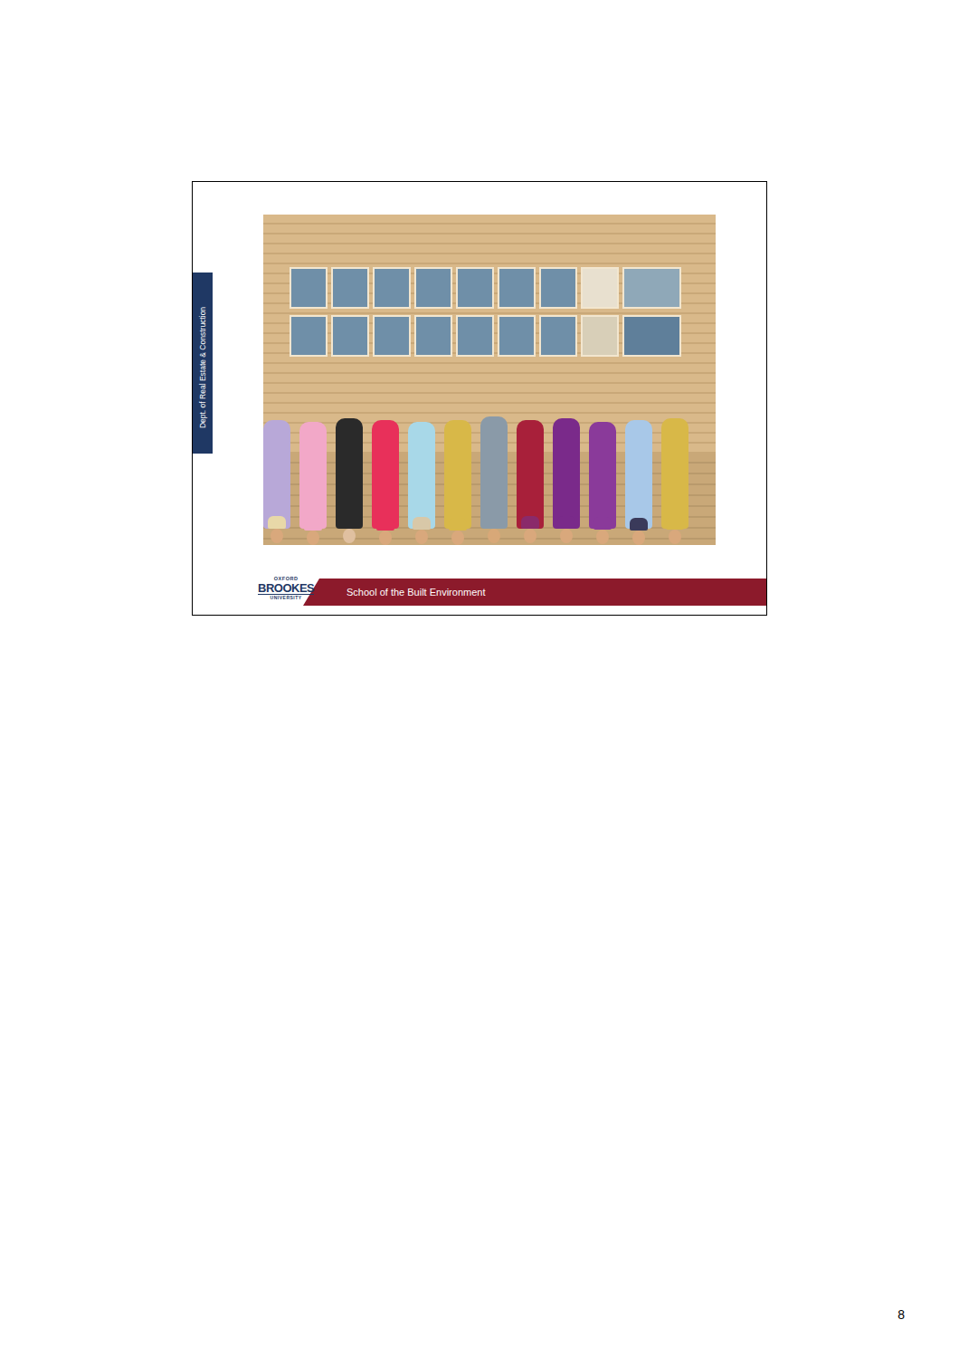Dept. of Real Estate & Construction
School of the Built Environment
OXFORD
BROOKES
UNIVERSITY
8